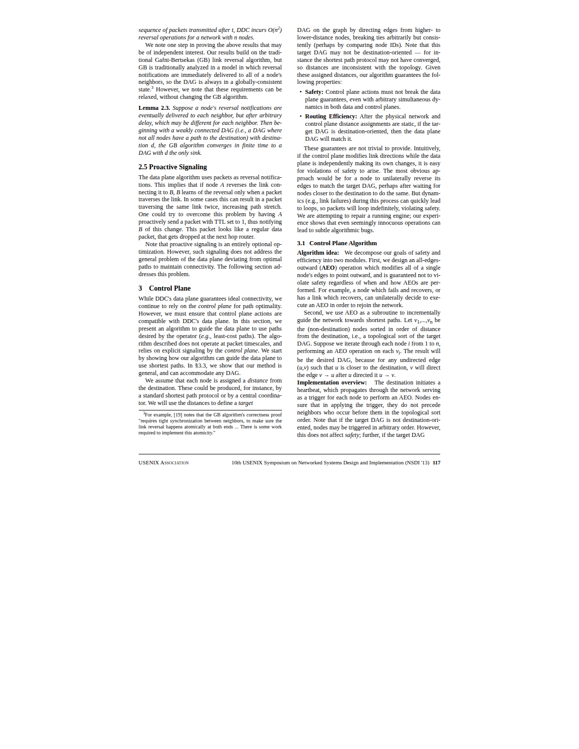sequence of packets transmitted after t, DDC incurs O(n2) reversal operations for a network with n nodes.
We note one step in proving the above results that may be of independent interest. Our results build on the traditional Gafni-Bertsekas (GB) link reversal algorithm, but GB is traditionally analyzed in a model in which reversal notifications are immediately delivered to all of a node's neighbors, so the DAG is always in a globally-consistent state.3 However, we note that these requirements can be relaxed, without changing the GB algorithm.
Lemma 2.3. Suppose a node's reversal notifications are eventually delivered to each neighbor, but after arbitrary delay, which may be different for each neighbor. Then beginning with a weakly connected DAG (i.e., a DAG where not all nodes have a path to the destination) with destination d, the GB algorithm converges in finite time to a DAG with d the only sink.
2.5 Proactive Signaling
The data plane algorithm uses packets as reversal notifications. This implies that if node A reverses the link connecting it to B, B learns of the reversal only when a packet traverses the link. In some cases this can result in a packet traversing the same link twice, increasing path stretch. One could try to overcome this problem by having A proactively send a packet with TTL set to 1, thus notifying B of this change. This packet looks like a regular data packet, that gets dropped at the next hop router.
Note that proactive signaling is an entirely optional optimization. However, such signaling does not address the general problem of the data plane deviating from optimal paths to maintain connectivity. The following section addresses this problem.
3 Control Plane
While DDC's data plane guarantees ideal connectivity, we continue to rely on the control plane for path optimality. However, we must ensure that control plane actions are compatible with DDC's data plane. In this section, we present an algorithm to guide the data plane to use paths desired by the operator (e.g., least-cost paths). The algorithm described does not operate at packet timescales, and relies on explicit signaling by the control plane. We start by showing how our algorithm can guide the data plane to use shortest paths. In §3.3, we show that our method is general, and can accommodate any DAG.
We assume that each node is assigned a distance from the destination. These could be produced, for instance, by a standard shortest path protocol or by a central coordinator. We will use the distances to define a target
3For example, [19] notes that the GB algorithm's correctness proof "requires tight synchronization between neighbors, to make sure the link reversal happens atomically at both ends ... There is some work required to implement this atomicity."
DAG on the graph by directing edges from higher- to lower-distance nodes, breaking ties arbitrarily but consistently (perhaps by comparing node IDs). Note that this target DAG may not be destination-oriented — for instance the shortest path protocol may not have converged, so distances are inconsistent with the topology. Given these assigned distances, our algorithm guarantees the following properties:
Safety: Control plane actions must not break the data plane guarantees, even with arbitrary simultaneous dynamics in both data and control planes.
Routing Efficiency: After the physical network and control plane distance assignments are static, if the target DAG is destination-oriented, then the data plane DAG will match it.
These guarantees are not trivial to provide. Intuitively, if the control plane modifies link directions while the data plane is independently making its own changes, it is easy for violations of safety to arise. The most obvious approach would be for a node to unilaterally reverse its edges to match the target DAG, perhaps after waiting for nodes closer to the destination to do the same. But dynamics (e.g., link failures) during this process can quickly lead to loops, so packets will loop indefinitely, violating safety. We are attempting to repair a running engine; our experience shows that even seemingly innocuous operations can lead to subtle algorithmic bugs.
3.1 Control Plane Algorithm
Algorithm idea: We decompose our goals of safety and efficiency into two modules. First, we design an all-edges-outward (AEO) operation which modifies all of a single node's edges to point outward, and is guaranteed not to violate safety regardless of when and how AEOs are performed. For example, a node which fails and recovers, or has a link which recovers, can unilaterally decide to execute an AEO in order to rejoin the network.
Second, we use AEO as a subroutine to incrementally guide the network towards shortest paths. Let v1,...,vn be the (non-destination) nodes sorted in order of distance from the destination, i.e., a topological sort of the target DAG. Suppose we iterate through each node i from 1 to n, performing an AEO operation on each vi. The result will be the desired DAG, because for any undirected edge (u,v) such that u is closer to the destination, v will direct the edge v → u after u directed it u → v.
Implementation overview: The destination initiates a heartbeat, which propagates through the network serving as a trigger for each node to perform an AEO. Nodes ensure that in applying the trigger, they do not precede neighbors who occur before them in the topological sort order. Note that if the target DAG is not destination-oriented, nodes may be triggered in arbitrary order. However, this does not affect safety; further, if the target DAG
USENIX Association
10th USENIX Symposium on Networked Systems Design and Implementation (NSDI '13)117